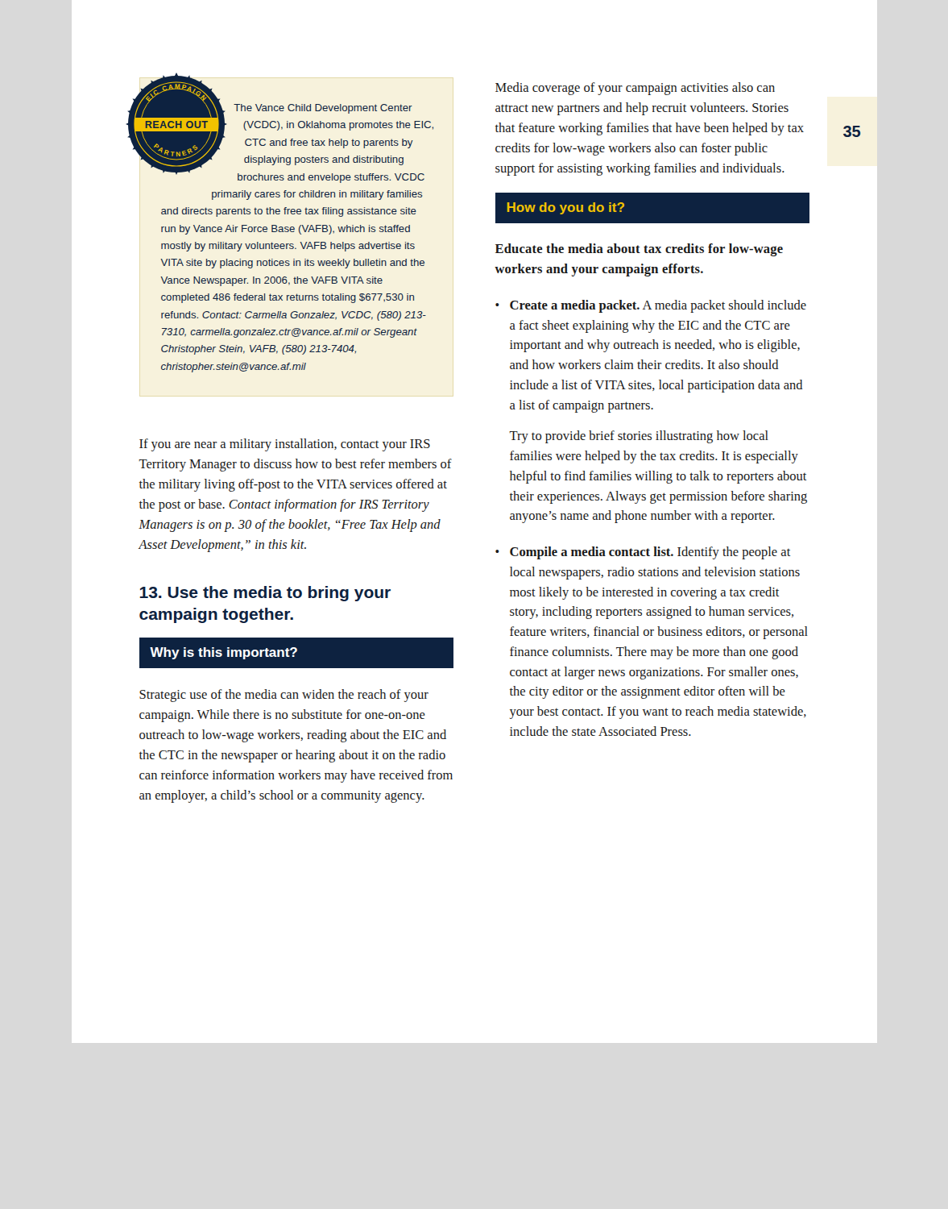35
EIC CAMPAIGN PARTNERS REACH OUT
The Vance Child Development Center (VCDC), in Oklahoma promotes the EIC, CTC and free tax help to parents by displaying posters and distributing brochures and envelope stuffers. VCDC primarily cares for children in military families and directs parents to the free tax filing assistance site run by Vance Air Force Base (VAFB), which is staffed mostly by military volunteers. VAFB helps advertise its VITA site by placing notices in its weekly bulletin and the Vance Newspaper. In 2006, the VAFB VITA site completed 486 federal tax returns totaling $677,530 in refunds. Contact: Carmella Gonzalez, VCDC, (580) 213-7310, carmella.gonzalez.ctr@vance.af.mil or Sergeant Christopher Stein, VAFB, (580) 213-7404, christopher.stein@vance.af.mil
If you are near a military installation, contact your IRS Territory Manager to discuss how to best refer members of the military living off-post to the VITA services offered at the post or base. Contact information for IRS Territory Managers is on p. 30 of the booklet, “Free Tax Help and Asset Development,” in this kit.
13. Use the media to bring your campaign together.
Why is this important?
Strategic use of the media can widen the reach of your campaign. While there is no substitute for one-on-one outreach to low-wage workers, reading about the EIC and the CTC in the newspaper or hearing about it on the radio can reinforce information workers may have received from an employer, a child’s school or a community agency.
Media coverage of your campaign activities also can attract new partners and help recruit volunteers. Stories that feature working families that have been helped by tax credits for low-wage workers also can foster public support for assisting working families and individuals.
How do you do it?
Educate the media about tax credits for low-wage workers and your campaign efforts.
Create a media packet. A media packet should include a fact sheet explaining why the EIC and the CTC are important and why outreach is needed, who is eligible, and how workers claim their credits. It also should include a list of VITA sites, local participation data and a list of campaign partners.
Try to provide brief stories illustrating how local families were helped by the tax credits. It is especially helpful to find families willing to talk to reporters about their experiences. Always get permission before sharing anyone’s name and phone number with a reporter.
Compile a media contact list. Identify the people at local newspapers, radio stations and television stations most likely to be interested in covering a tax credit story, including reporters assigned to human services, feature writers, financial or business editors, or personal finance columnists. There may be more than one good contact at larger news organizations. For smaller ones, the city editor or the assignment editor often will be your best contact. If you want to reach media statewide, include the state Associated Press.